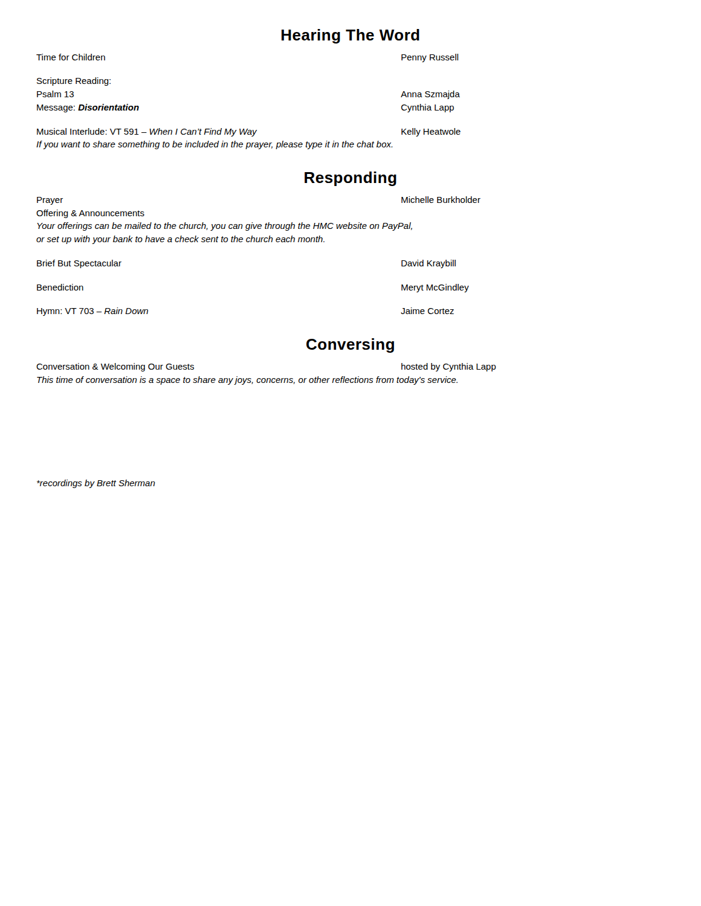Hearing The Word
| Time for Children | Penny Russell |
| Scripture Reading: | |
| Psalm 13 | Anna Szmajda |
| Message: Disorientation | Cynthia Lapp |
| Musical Interlude: VT 591 – When I Can’t Find My Way | Kelly Heatwole |
| If you want to share something to be included in the prayer, please type it in the chat box. |
Responding
| Prayer | Michelle Burkholder |
| Offering & Announcements | |
| Your offerings can be mailed to the church, you can give through the HMC website on PayPal, |
| or set up with your bank to have a check sent to the church each month. |
| Brief But Spectacular | David Kraybill |
| Benediction | Meryt McGindley |
| Hymn: VT 703 – Rain Down | Jaime Cortez |
Conversing
| Conversation & Welcoming Our Guests | hosted by Cynthia Lapp |
| This time of conversation is a space to share any joys, concerns, or other reflections from today's service. |
*recordings by Brett Sherman